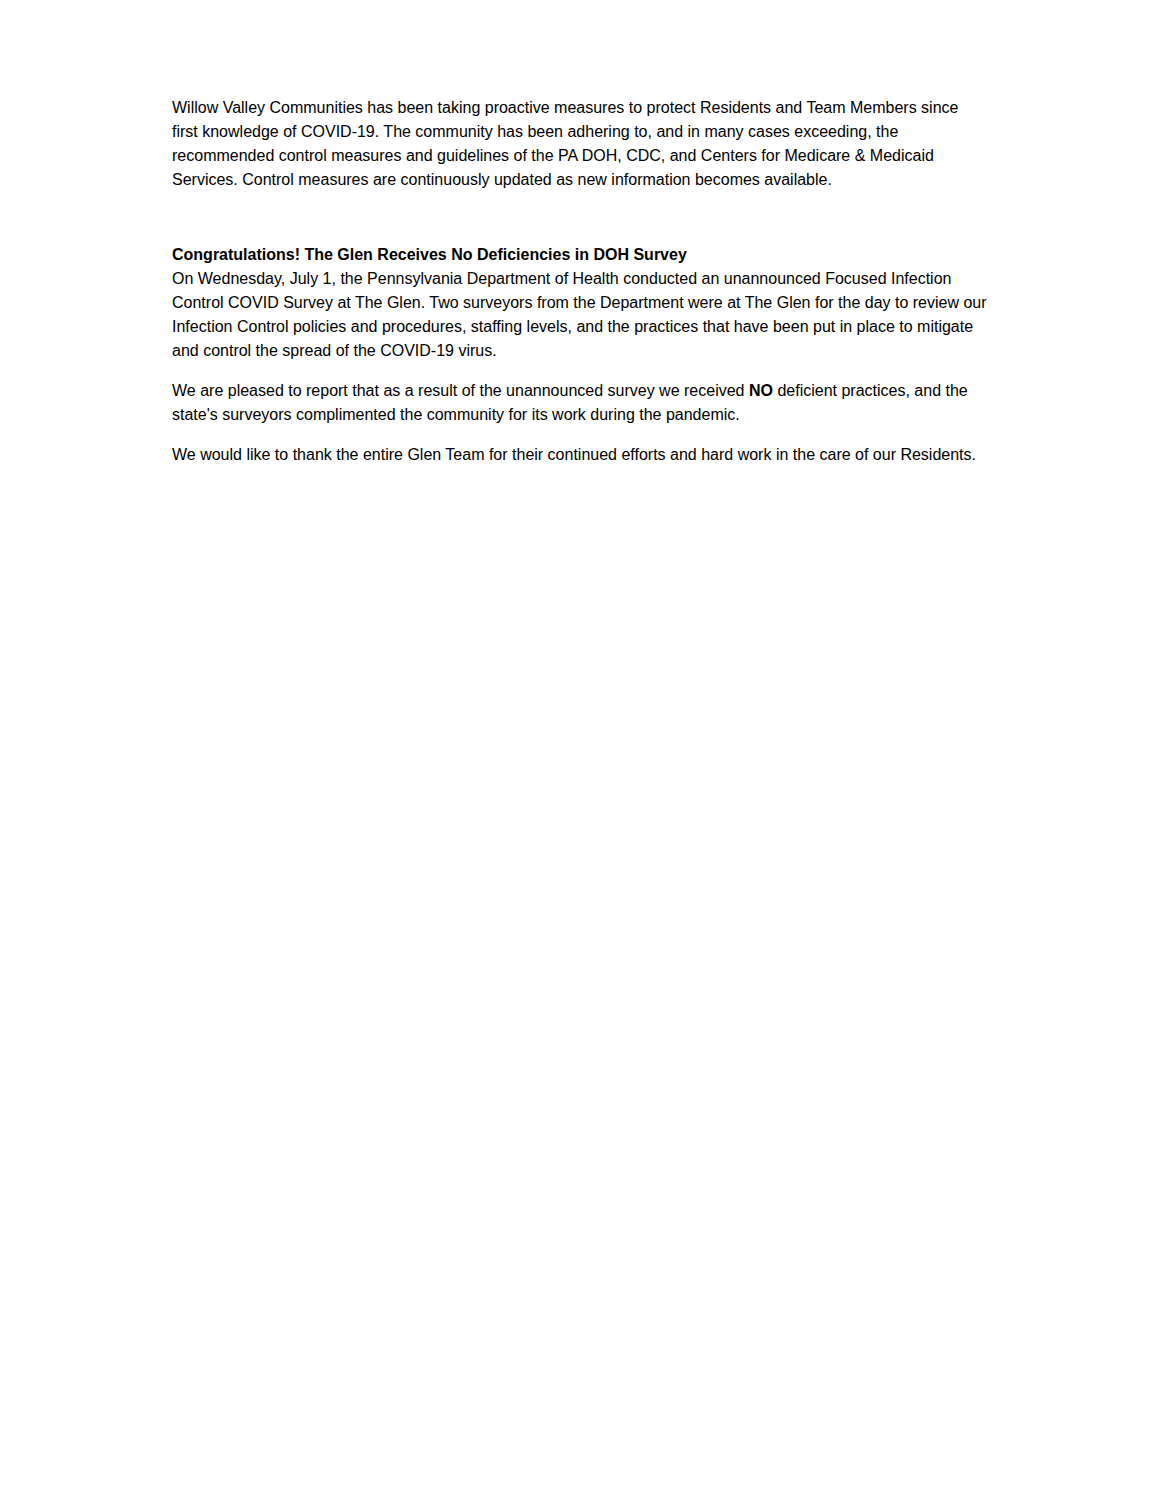Willow Valley Communities has been taking proactive measures to protect Residents and Team Members since first knowledge of COVID-19. The community has been adhering to, and in many cases exceeding, the recommended control measures and guidelines of the PA DOH, CDC, and Centers for Medicare & Medicaid Services. Control measures are continuously updated as new information becomes available.
Congratulations! The Glen Receives No Deficiencies in DOH Survey
On Wednesday, July 1, the Pennsylvania Department of Health conducted an unannounced Focused Infection Control COVID Survey at The Glen. Two surveyors from the Department were at The Glen for the day to review our Infection Control policies and procedures, staffing levels, and the practices that have been put in place to mitigate and control the spread of the COVID-19 virus.
We are pleased to report that as a result of the unannounced survey we received NO deficient practices, and the state's surveyors complimented the community for its work during the pandemic.
We would like to thank the entire Glen Team for their continued efforts and hard work in the care of our Residents.